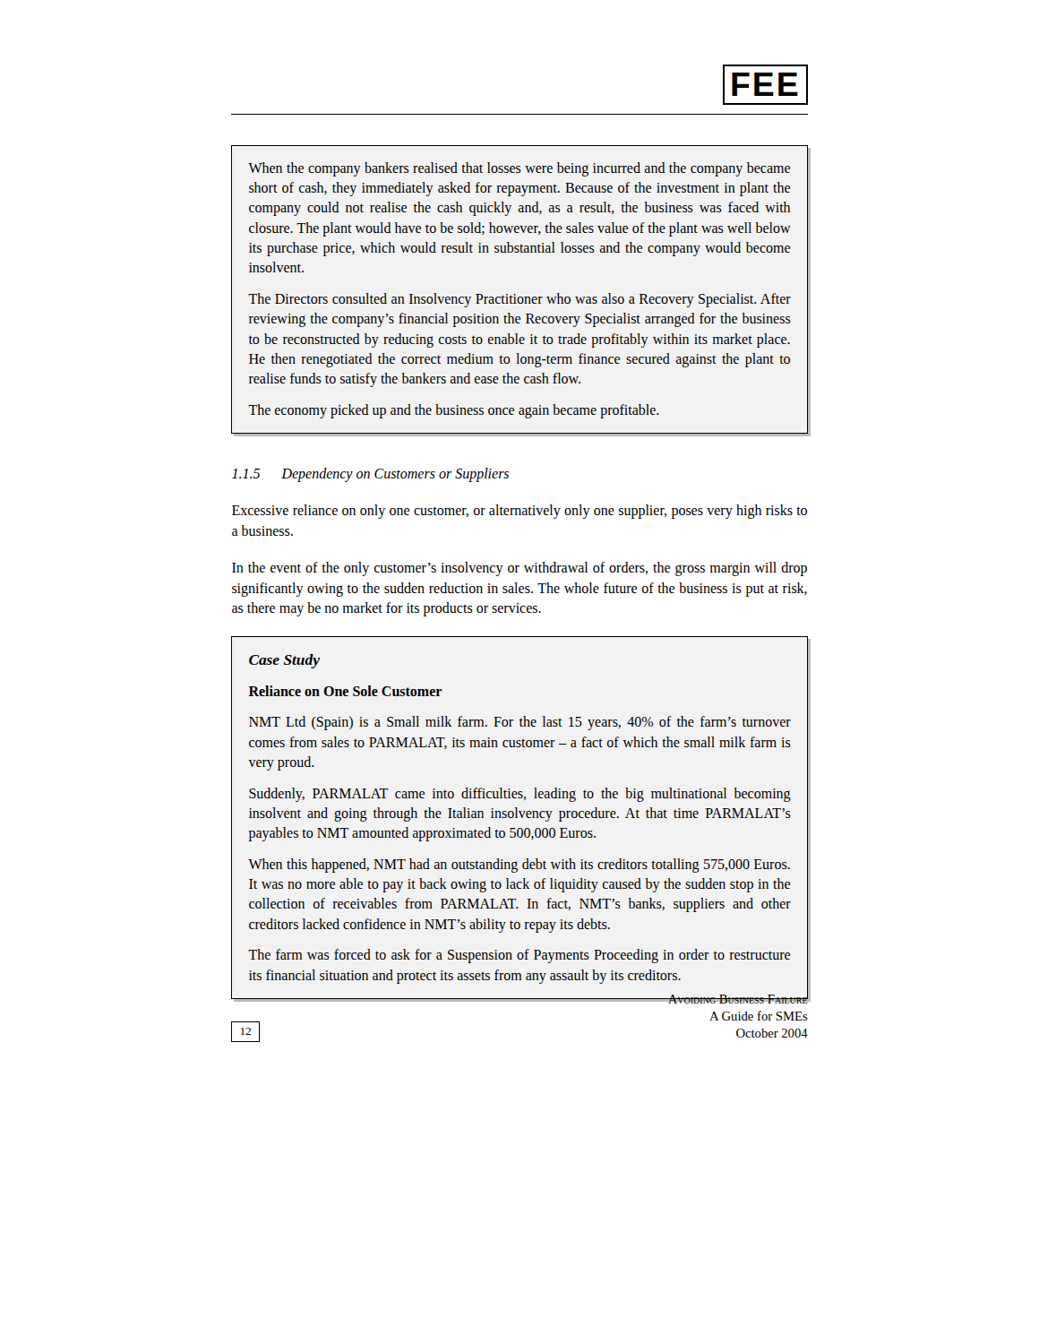FEE
When the company bankers realised that losses were being incurred and the company became short of cash, they immediately asked for repayment. Because of the investment in plant the company could not realise the cash quickly and, as a result, the business was faced with closure. The plant would have to be sold; however, the sales value of the plant was well below its purchase price, which would result in substantial losses and the company would become insolvent.
The Directors consulted an Insolvency Practitioner who was also a Recovery Specialist. After reviewing the company’s financial position the Recovery Specialist arranged for the business to be reconstructed by reducing costs to enable it to trade profitably within its market place. He then renegotiated the correct medium to long-term finance secured against the plant to realise funds to satisfy the bankers and ease the cash flow.
The economy picked up and the business once again became profitable.
1.1.5 Dependency on Customers or Suppliers
Excessive reliance on only one customer, or alternatively only one supplier, poses very high risks to a business.
In the event of the only customer’s insolvency or withdrawal of orders, the gross margin will drop significantly owing to the sudden reduction in sales. The whole future of the business is put at risk, as there may be no market for its products or services.
Case Study
Reliance on One Sole Customer
NMT Ltd (Spain) is a Small milk farm. For the last 15 years, 40% of the farm’s turnover comes from sales to PARMALAT, its main customer – a fact of which the small milk farm is very proud.
Suddenly, PARMALAT came into difficulties, leading to the big multinational becoming insolvent and going through the Italian insolvency procedure. At that time PARMALAT’s payables to NMT amounted approximated to 500,000 Euros.
When this happened, NMT had an outstanding debt with its creditors totalling 575,000 Euros. It was no more able to pay it back owing to lack of liquidity caused by the sudden stop in the collection of receivables from PARMALAT. In fact, NMT’s banks, suppliers and other creditors lacked confidence in NMT’s ability to repay its debts.
The farm was forced to ask for a Suspension of Payments Proceeding in order to restructure its financial situation and protect its assets from any assault by its creditors.
| 12 | Avoiding Business Failure A Guide for SMEs October 2004 |